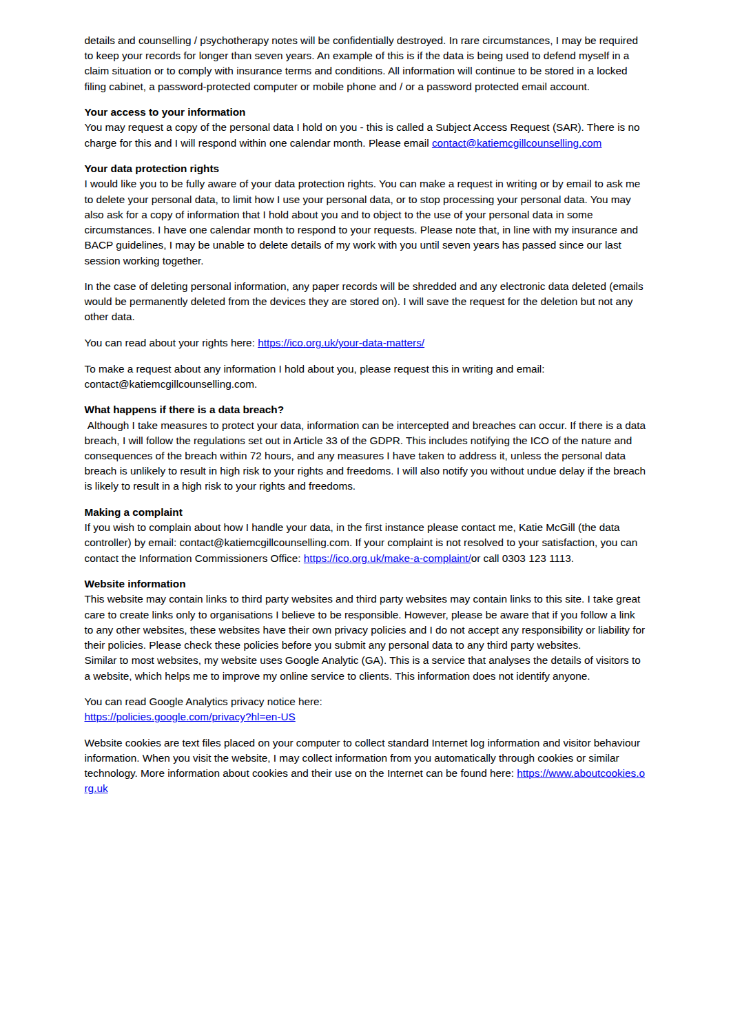details and counselling / psychotherapy notes will be confidentially destroyed. In rare circumstances, I may be required to keep your records for longer than seven years. An example of this is if the data is being used to defend myself in a claim situation or to comply with insurance terms and conditions. All information will continue to be stored in a locked filing cabinet, a password-protected computer or mobile phone and / or a password protected email account.
Your access to your information
You may request a copy of the personal data I hold on you - this is called a Subject Access Request (SAR). There is no charge for this and I will respond within one calendar month. Please email contact@katiemcgillcounselling.com
Your data protection rights
I would like you to be fully aware of your data protection rights. You can make a request in writing or by email to ask me to delete your personal data, to limit how I use your personal data, or to stop processing your personal data. You may also ask for a copy of information that I hold about you and to object to the use of your personal data in some circumstances. I have one calendar month to respond to your requests. Please note that, in line with my insurance and BACP guidelines, I may be unable to delete details of my work with you until seven years has passed since our last session working together.
In the case of deleting personal information, any paper records will be shredded and any electronic data deleted (emails would be permanently deleted from the devices they are stored on). I will save the request for the deletion but not any other data.
You can read about your rights here: https://ico.org.uk/your-data-matters/
To make a request about any information I hold about you, please request this in writing and email: contact@katiemcgillcounselling.com.
What happens if there is a data breach?
Although I take measures to protect your data, information can be intercepted and breaches can occur. If there is a data breach, I will follow the regulations set out in Article 33 of the GDPR. This includes notifying the ICO of the nature and consequences of the breach within 72 hours, and any measures I have taken to address it, unless the personal data breach is unlikely to result in high risk to your rights and freedoms. I will also notify you without undue delay if the breach is likely to result in a high risk to your rights and freedoms.
Making a complaint
If you wish to complain about how I handle your data, in the first instance please contact me, Katie McGill (the data controller) by email: contact@katiemcgillcounselling.com. If your complaint is not resolved to your satisfaction, you can contact the Information Commissioners Office: https://ico.org.uk/make-a-complaint/or call 0303 123 1113.
Website information
This website may contain links to third party websites and third party websites may contain links to this site. I take great care to create links only to organisations I believe to be responsible. However, please be aware that if you follow a link to any other websites, these websites have their own privacy policies and I do not accept any responsibility or liability for their policies. Please check these policies before you submit any personal data to any third party websites.
Similar to most websites, my website uses Google Analytic (GA). This is a service that analyses the details of visitors to a website, which helps me to improve my online service to clients. This information does not identify anyone.
You can read Google Analytics privacy notice here:
https://policies.google.com/privacy?hl=en-US
Website cookies are text files placed on your computer to collect standard Internet log information and visitor behaviour information. When you visit the website, I may collect information from you automatically through cookies or similar technology. More information about cookies and their use on the Internet can be found here: https://www.aboutcookies.org.uk